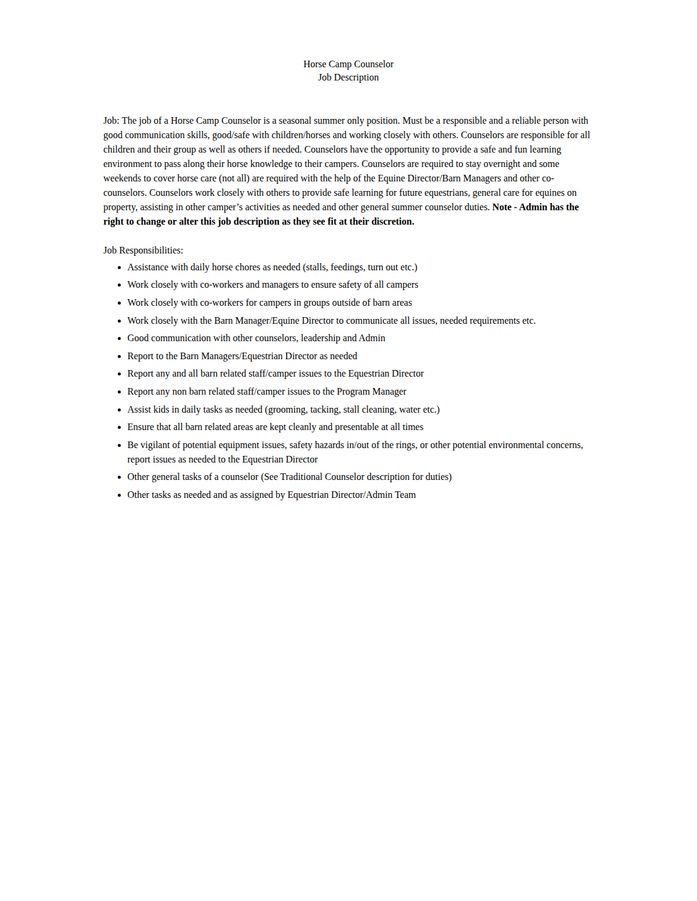Horse Camp Counselor Job Description
Job: The job of a Horse Camp Counselor is a seasonal summer only position. Must be a responsible and a reliable person with good communication skills, good/safe with children/horses and working closely with others. Counselors are responsible for all children and their group as well as others if needed. Counselors have the opportunity to provide a safe and fun learning environment to pass along their horse knowledge to their campers. Counselors are required to stay overnight and some weekends to cover horse care (not all) are required with the help of the Equine Director/Barn Managers and other co-counselors. Counselors work closely with others to provide safe learning for future equestrians, general care for equines on property, assisting in other camper’s activities as needed and other general summer counselor duties. Note - Admin has the right to change or alter this job description as they see fit at their discretion.
Job Responsibilities:
Assistance with daily horse chores as needed (stalls, feedings, turn out etc.)
Work closely with co-workers and managers to ensure safety of all campers
Work closely with co-workers for campers in groups outside of barn areas
Work closely with the Barn Manager/Equine Director to communicate all issues, needed requirements etc.
Good communication with other counselors, leadership and Admin
Report to the Barn Managers/Equestrian Director as needed
Report any and all barn related staff/camper issues to the Equestrian Director
Report any non barn related staff/camper issues to the Program Manager
Assist kids in daily tasks as needed (grooming, tacking, stall cleaning, water etc.)
Ensure that all barn related areas are kept cleanly and presentable at all times
Be vigilant of potential equipment issues, safety hazards in/out of the rings, or other potential environmental concerns, report issues as needed to the Equestrian Director
Other general tasks of a counselor (See Traditional Counselor description for duties)
Other tasks as needed and as assigned by Equestrian Director/Admin Team